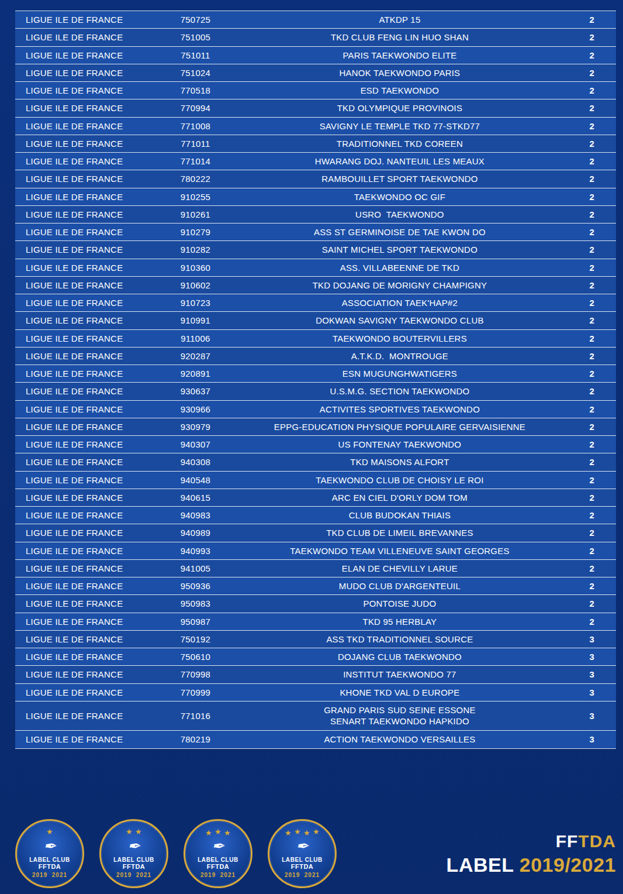| LIGUE ILE DE FRANCE | 750725 | ATKDP 15 | 2 |
| LIGUE ILE DE FRANCE | 751005 | TKD CLUB FENG LIN HUO SHAN | 2 |
| LIGUE ILE DE FRANCE | 751011 | PARIS TAEKWONDO ELITE | 2 |
| LIGUE ILE DE FRANCE | 751024 | HANOK TAEKWONDO PARIS | 2 |
| LIGUE ILE DE FRANCE | 770518 | ESD TAEKWONDO | 2 |
| LIGUE ILE DE FRANCE | 770994 | TKD OLYMPIQUE PROVINOIS | 2 |
| LIGUE ILE DE FRANCE | 771008 | SAVIGNY LE TEMPLE TKD 77-STKD77 | 2 |
| LIGUE ILE DE FRANCE | 771011 | TRADITIONNEL TKD COREEN | 2 |
| LIGUE ILE DE FRANCE | 771014 | HWARANG DOJ. NANTEUIL LES MEAUX | 2 |
| LIGUE ILE DE FRANCE | 780222 | RAMBOUILLET SPORT TAEKWONDO | 2 |
| LIGUE ILE DE FRANCE | 910255 | TAEKWONDO OC GIF | 2 |
| LIGUE ILE DE FRANCE | 910261 | USRO TAEKWONDO | 2 |
| LIGUE ILE DE FRANCE | 910279 | ASS ST GERMINOISE DE TAE KWON DO | 2 |
| LIGUE ILE DE FRANCE | 910282 | SAINT MICHEL SPORT TAEKWONDO | 2 |
| LIGUE ILE DE FRANCE | 910360 | ASS. VILLABEENNE DE TKD | 2 |
| LIGUE ILE DE FRANCE | 910602 | TKD DOJANG DE MORIGNY CHAMPIGNY | 2 |
| LIGUE ILE DE FRANCE | 910723 | ASSOCIATION TAEK'HAP#2 | 2 |
| LIGUE ILE DE FRANCE | 910991 | DOKWAN SAVIGNY TAEKWONDO CLUB | 2 |
| LIGUE ILE DE FRANCE | 911006 | TAEKWONDO BOUTERVILLERS | 2 |
| LIGUE ILE DE FRANCE | 920287 | A.T.K.D. MONTROUGE | 2 |
| LIGUE ILE DE FRANCE | 920891 | ESN MUGUNGHWATIGERS | 2 |
| LIGUE ILE DE FRANCE | 930637 | U.S.M.G. SECTION TAEKWONDO | 2 |
| LIGUE ILE DE FRANCE | 930966 | ACTIVITES SPORTIVES TAEKWONDO | 2 |
| LIGUE ILE DE FRANCE | 930979 | EPPG-EDUCATION PHYSIQUE POPULAIRE GERVAISIENNE | 2 |
| LIGUE ILE DE FRANCE | 940307 | US FONTENAY TAEKWONDO | 2 |
| LIGUE ILE DE FRANCE | 940308 | TKD MAISONS ALFORT | 2 |
| LIGUE ILE DE FRANCE | 940548 | TAEKWONDO CLUB DE CHOISY LE ROI | 2 |
| LIGUE ILE DE FRANCE | 940615 | ARC EN CIEL D'ORLY DOM TOM | 2 |
| LIGUE ILE DE FRANCE | 940983 | CLUB BUDOKAN THIAIS | 2 |
| LIGUE ILE DE FRANCE | 940989 | TKD CLUB DE LIMEIL BREVANNES | 2 |
| LIGUE ILE DE FRANCE | 940993 | TAEKWONDO TEAM VILLENEUVE SAINT GEORGES | 2 |
| LIGUE ILE DE FRANCE | 941005 | ELAN DE CHEVILLY LARUE | 2 |
| LIGUE ILE DE FRANCE | 950936 | MUDO CLUB D'ARGENTEUIL | 2 |
| LIGUE ILE DE FRANCE | 950983 | PONTOISE JUDO | 2 |
| LIGUE ILE DE FRANCE | 950987 | TKD 95 HERBLAY | 2 |
| LIGUE ILE DE FRANCE | 750192 | ASS TKD TRADITIONNEL SOURCE | 3 |
| LIGUE ILE DE FRANCE | 750610 | DOJANG CLUB TAEKWONDO | 3 |
| LIGUE ILE DE FRANCE | 770998 | INSTITUT TAEKWONDO 77 | 3 |
| LIGUE ILE DE FRANCE | 770999 | KHONE TKD VAL D EUROPE | 3 |
| LIGUE ILE DE FRANCE | 771016 | GRAND PARIS SUD SEINE ESSONE SENART TAEKWONDO HAPKIDO | 3 |
| LIGUE ILE DE FRANCE | 780219 | ACTION TAEKWONDO VERSAILLES | 3 |
★
✒
LABEL CLUB
FFTDA
2019 2021
★★
✒
LABEL CLUB
FFTDA
2019 2021
★★★
✒
LABEL CLUB
FFTDA
2019 2021
★★★★
✒
LABEL CLUB
FFTDA
2019 2021
FFTDA
LABEL 2019/2021